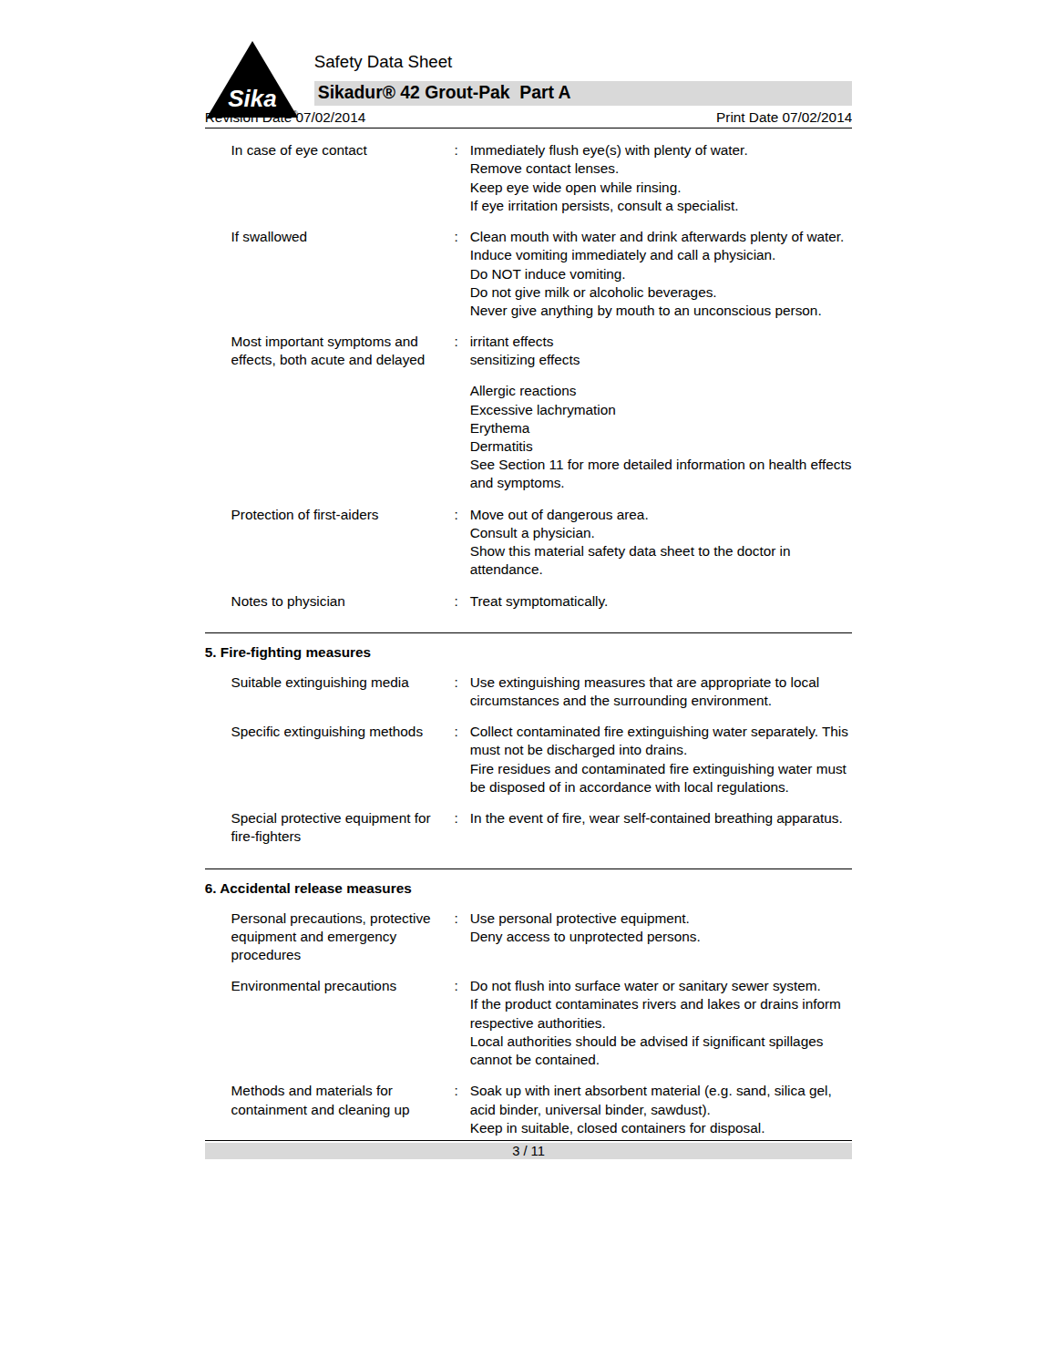Sika ®
Safety Data Sheet
Sikadur® 42 Grout-Pak Part A
Revision Date 07/02/2014 Print Date 07/02/2014
| In case of eye contact | : | Immediately flush eye(s) with plenty of water. Remove contact lenses. Keep eye wide open while rinsing. If eye irritation persists, consult a specialist. |
| If swallowed | : | Clean mouth with water and drink afterwards plenty of water. Induce vomiting immediately and call a physician. Do NOT induce vomiting. Do not give milk or alcoholic beverages. Never give anything by mouth to an unconscious person. |
| Most important symptoms and effects, both acute and delayed | : | irritant effects sensitizing effects Allergic reactions Excessive lachrymation Erythema Dermatitis See Section 11 for more detailed information on health effects and symptoms. |
| Protection of first-aiders | : | Move out of dangerous area. Consult a physician. Show this material safety data sheet to the doctor in attendance. |
| Notes to physician | : | Treat symptomatically. |
5. Fire-fighting measures
| Suitable extinguishing media | : | Use extinguishing measures that are appropriate to local circumstances and the surrounding environment. |
| Specific extinguishing methods | : | Collect contaminated fire extinguishing water separately. This must not be discharged into drains. Fire residues and contaminated fire extinguishing water must be disposed of in accordance with local regulations. |
| Special protective equipment for fire-fighters | : | In the event of fire, wear self-contained breathing apparatus. |
6. Accidental release measures
| Personal precautions, protective equipment and emergency procedures | : | Use personal protective equipment. Deny access to unprotected persons. |
| Environmental precautions | : | Do not flush into surface water or sanitary sewer system. If the product contaminates rivers and lakes or drains inform respective authorities. Local authorities should be advised if significant spillages cannot be contained. |
| Methods and materials for containment and cleaning up | : | Soak up with inert absorbent material (e.g. sand, silica gel, acid binder, universal binder, sawdust). Keep in suitable, closed containers for disposal. |
3 / 11